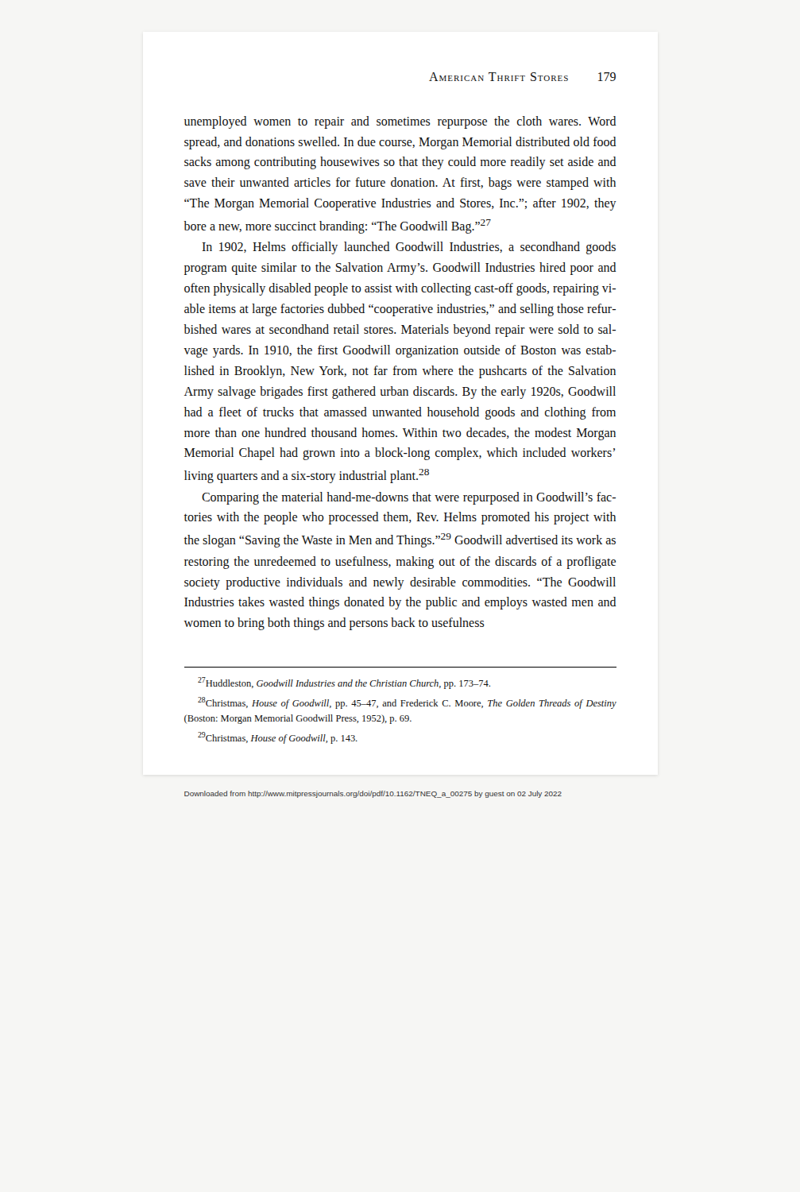American Thrift Stores 179
unemployed women to repair and sometimes repurpose the cloth wares. Word spread, and donations swelled. In due course, Morgan Memorial distributed old food sacks among contributing housewives so that they could more readily set aside and save their unwanted articles for future donation. At first, bags were stamped with “The Morgan Memorial Cooperative Industries and Stores, Inc.”; after 1902, they bore a new, more succinct branding: “The Goodwill Bag.”27
In 1902, Helms officially launched Goodwill Industries, a secondhand goods program quite similar to the Salvation Army’s. Goodwill Industries hired poor and often physically disabled people to assist with collecting cast-off goods, repairing viable items at large factories dubbed “cooperative industries,” and selling those refurbished wares at secondhand retail stores. Materials beyond repair were sold to salvage yards. In 1910, the first Goodwill organization outside of Boston was established in Brooklyn, New York, not far from where the pushcarts of the Salvation Army salvage brigades first gathered urban discards. By the early 1920s, Goodwill had a fleet of trucks that amassed unwanted household goods and clothing from more than one hundred thousand homes. Within two decades, the modest Morgan Memorial Chapel had grown into a block-long complex, which included workers’ living quarters and a six-story industrial plant.28
Comparing the material hand-me-downs that were repurposed in Goodwill’s factories with the people who processed them, Rev. Helms promoted his project with the slogan “Saving the Waste in Men and Things.”29 Goodwill advertised its work as restoring the unredeemed to usefulness, making out of the discards of a profligate society productive individuals and newly desirable commodities. “The Goodwill Industries takes wasted things donated by the public and employs wasted men and women to bring both things and persons back to usefulness
27Huddleston, Goodwill Industries and the Christian Church, pp. 173–74.
28Christmas, House of Goodwill, pp. 45–47, and Frederick C. Moore, The Golden Threads of Destiny (Boston: Morgan Memorial Goodwill Press, 1952), p. 69.
29Christmas, House of Goodwill, p. 143.
Downloaded from http://www.mitpressjournals.org/doi/pdf/10.1162/TNEQ_a_00275 by guest on 02 July 2022